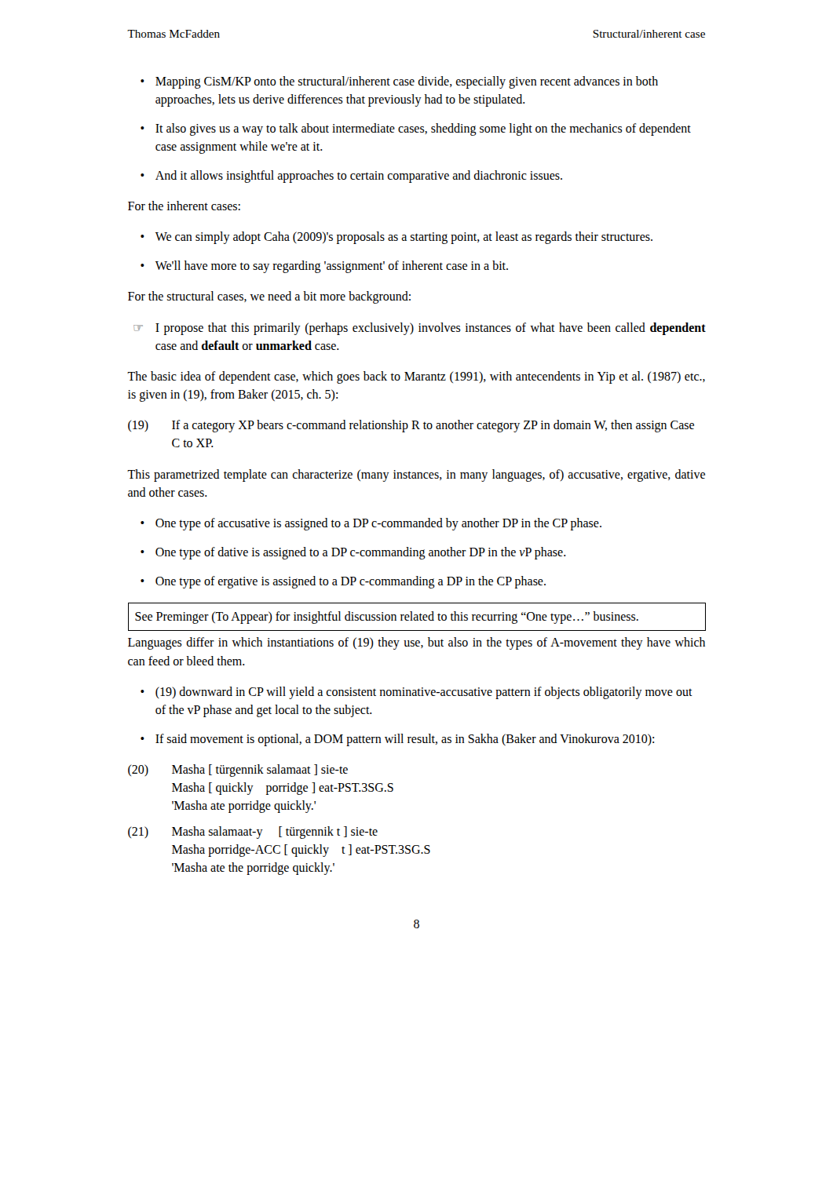Thomas McFadden Structural/inherent case
Mapping CisM/KP onto the structural/inherent case divide, especially given recent advances in both approaches, lets us derive differences that previously had to be stipulated.
It also gives us a way to talk about intermediate cases, shedding some light on the mechanics of dependent case assignment while we're at it.
And it allows insightful approaches to certain comparative and diachronic issues.
For the inherent cases:
We can simply adopt Caha (2009)'s proposals as a starting point, at least as regards their structures.
We'll have more to say regarding 'assignment' of inherent case in a bit.
For the structural cases, we need a bit more background:
I propose that this primarily (perhaps exclusively) involves instances of what have been called dependent case and default or unmarked case.
The basic idea of dependent case, which goes back to Marantz (1991), with antecendents in Yip et al. (1987) etc., is given in (19), from Baker (2015, ch. 5):
(19) If a category XP bears c-command relationship R to another category ZP in domain W, then assign Case C to XP.
This parametrized template can characterize (many instances, in many languages, of) accusative, ergative, dative and other cases.
One type of accusative is assigned to a DP c-commanded by another DP in the CP phase.
One type of dative is assigned to a DP c-commanding another DP in the v P phase.
One type of ergative is assigned to a DP c-commanding a DP in the CP phase.
See Preminger (To Appear) for insightful discussion related to this recurring “One type…” business.
Languages differ in which instantiations of (19) they use, but also in the types of A-movement they have which can feed or bleed them.
(19) downward in CP will yield a consistent nominative-accusative pattern if objects obligatorily move out of the vP phase and get local to the subject.
If said movement is optional, a DOM pattern will result, as in Sakha (Baker and Vinokurova 2010):
(20) Masha [ türgennik salamaat ] sie-te
Masha [ quickly porridge ] eat-PST.3SG.S
'Masha ate porridge quickly.'
(21) Masha salamaat-y [ türgennik t ] sie-te
Masha porridge-ACC [ quickly t ] eat-PST.3SG.S
'Masha ate the porridge quickly.'
8